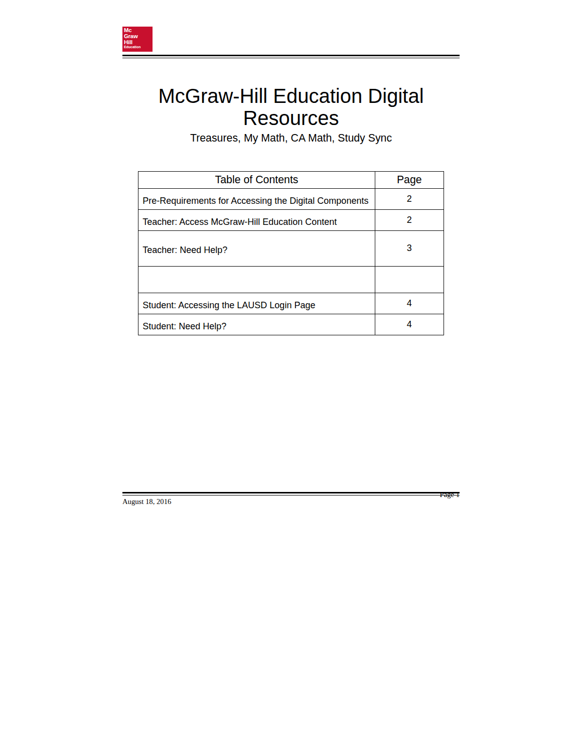Mc Graw Hill Education
McGraw-Hill Education Digital Resources
Treasures, My Math, CA Math, Study Sync
| Table of Contents | Page |
| --- | --- |
| Pre-Requirements for Accessing the Digital Components | 2 |
| Teacher: Access McGraw-Hill Education Content | 2 |
| Teacher: Need Help? | 3 |
| Student: Accessing the LAUSD Login Page | 4 |
| Student: Need Help? | 4 |
August 18, 2016
Page 1